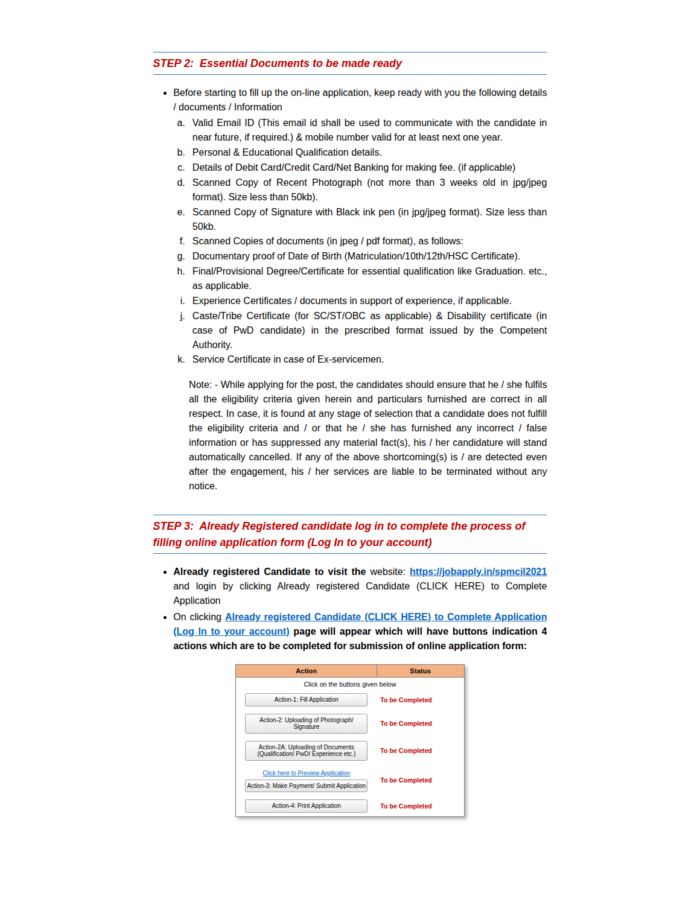STEP 2: Essential Documents to be made ready
Before starting to fill up the on-line application, keep ready with you the following details / documents / Information
Valid Email ID (This email id shall be used to communicate with the candidate in near future, if required.) & mobile number valid for at least next one year.
Personal & Educational Qualification details.
Details of Debit Card/Credit Card/Net Banking for making fee. (if applicable)
Scanned Copy of Recent Photograph (not more than 3 weeks old in jpg/jpeg format). Size less than 50kb).
Scanned Copy of Signature with Black ink pen (in jpg/jpeg format). Size less than 50kb.
Scanned Copies of documents (in jpeg / pdf format), as follows:
Documentary proof of Date of Birth (Matriculation/10th/12th/HSC Certificate).
Final/Provisional Degree/Certificate for essential qualification like Graduation. etc., as applicable.
Experience Certificates / documents in support of experience, if applicable.
Caste/Tribe Certificate (for SC/ST/OBC as applicable) & Disability certificate (in case of PwD candidate) in the prescribed format issued by the Competent Authority.
Service Certificate in case of Ex-servicemen.
Note: - While applying for the post, the candidates should ensure that he / she fulfils all the eligibility criteria given herein and particulars furnished are correct in all respect. In case, it is found at any stage of selection that a candidate does not fulfill the eligibility criteria and / or that he / she has furnished any incorrect / false information or has suppressed any material fact(s), his / her candidature will stand automatically cancelled. If any of the above shortcoming(s) is / are detected even after the engagement, his / her services are liable to be terminated without any notice.
STEP 3: Already Registered candidate log in to complete the process of filling online application form (Log In to your account)
Already registered Candidate to visit the website: https://jobapply.in/spmcil2021 and login by clicking Already registered Candidate (CLICK HERE) to Complete Application
On clicking Already registered Candidate (CLICK HERE) to Complete Application (Log In to your account) page will appear which will have buttons indication 4 actions which are to be completed for submission of online application form:
| Action | Status |
| --- | --- |
| Click on the buttons given below |
| Action-1: Fill Application | To be Completed |
| Action-2: Uploading of Photograph/ Signature | To be Completed |
| Action-2A: Uploading of Documents (Qualification/ PwD/ Experience etc.) | To be Completed |
| Click here to Preview Application Action-3: Make Payment/ Submit Application | To be Completed |
| Action-4: Print Application | To be Completed |